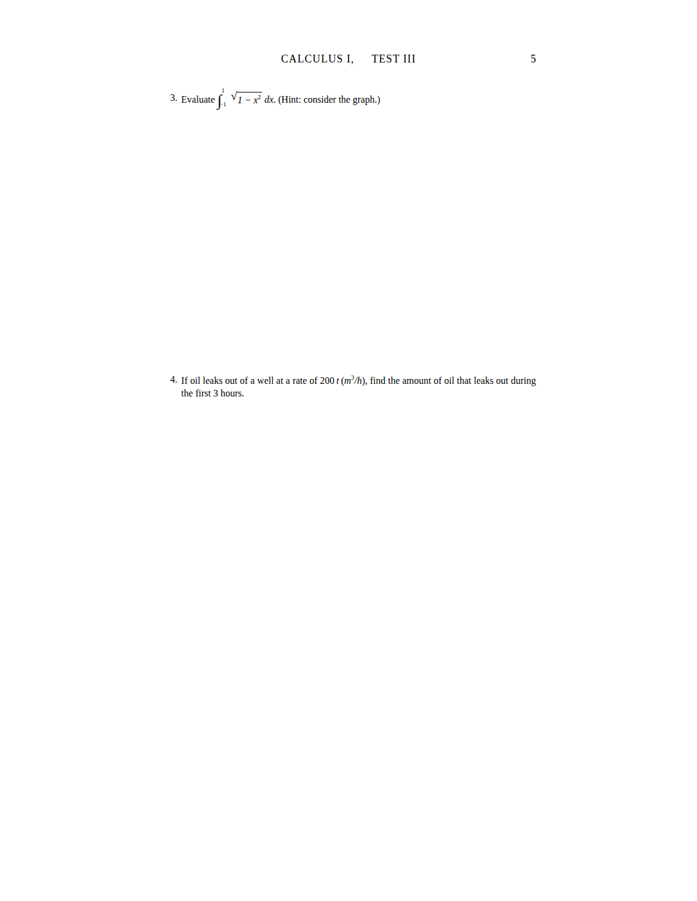CALCULUS I, TEST III
5
3.
Evaluate ∫1−1 1 − x2 dx. (Hint: consider the graph.)
4.
If oil leaks out of a well at a rate of 200 t (m3/h), find the amount of oil that leaks out during the first 3 hours.